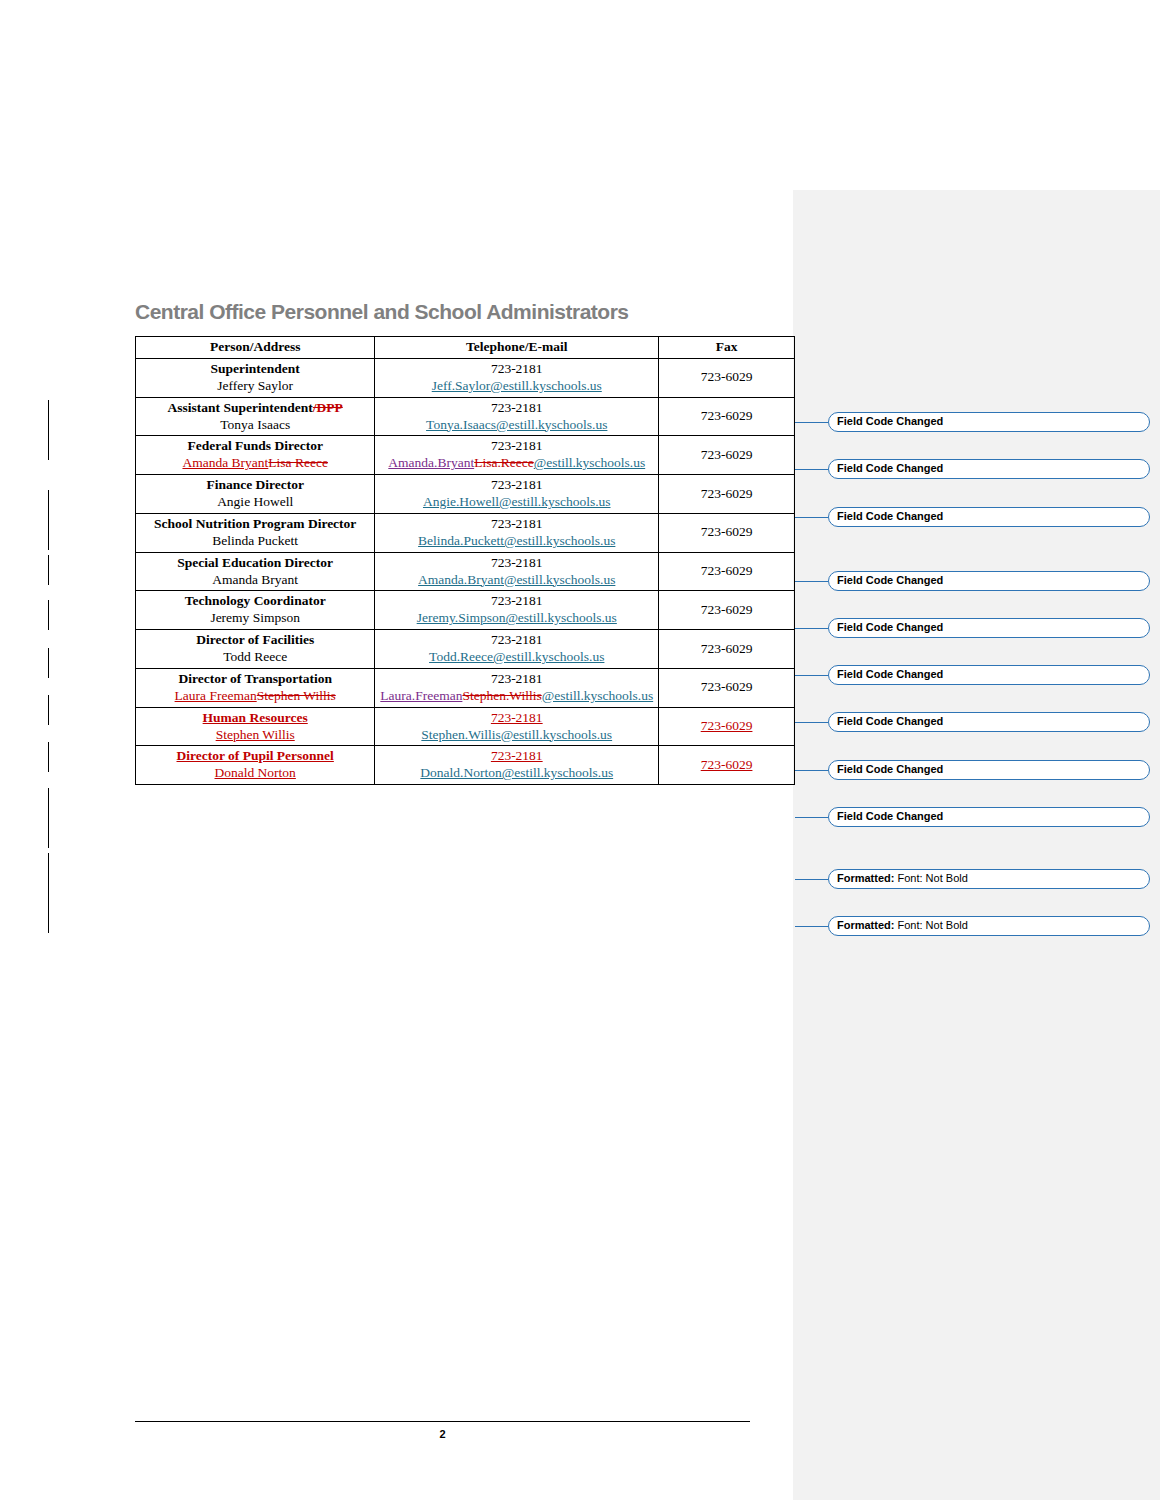Central Office Personnel and School Administrators
| Person/Address | Telephone/E-mail | Fax |
| Superintendent Jeffery Saylor | 723-2181 Jeff.Saylor@estill.kyschools.us | 723-6029 |
| Assistant Superintendent /DPP Tonya Isaacs | 723-2181 Tonya.Isaacs@estill.kyschools.us | 723-6029 |
| Federal Funds Director Amanda Bryant Lisa Reece | 723-2181 Amanda.Bryant Lisa.Reece @estill.kyschools.us | 723-6029 |
| Finance Director Angie Howell | 723-2181 Angie.Howell@estill.kyschools.us | 723-6029 |
| School Nutrition Program Director Belinda Puckett | 723-2181 Belinda.Puckett@estill.kyschools.us | 723-6029 |
| Special Education Director Amanda Bryant | 723-2181 Amanda.Bryant@estill.kyschools.us | 723-6029 |
| Technology Coordinator Jeremy Simpson | 723-2181 Jeremy.Simpson@estill.kyschools.us | 723-6029 |
| Director of Facilities Todd Reece | 723-2181 Todd.Reece@estill.kyschools.us | 723-6029 |
| Director of Transportation Laura Freeman Stephen Willis | 723-2181 Laura.Freeman Stephen.Willis @estill.kyschools.us | 723-6029 |
| Human Resources Stephen Willis | 723-2181 Stephen.Willis@estill.kyschools.us | 723-6029 |
| Director of Pupil Personnel Donald Norton | 723-2181 Donald.Norton@estill.kyschools.us | 723-6029 |
Field Code Changed
Field Code Changed
Field Code Changed
Field Code Changed
Field Code Changed
Field Code Changed
Field Code Changed
Field Code Changed
Field Code Changed
Formatted: Font: Not Bold
Formatted: Font: Not Bold
2